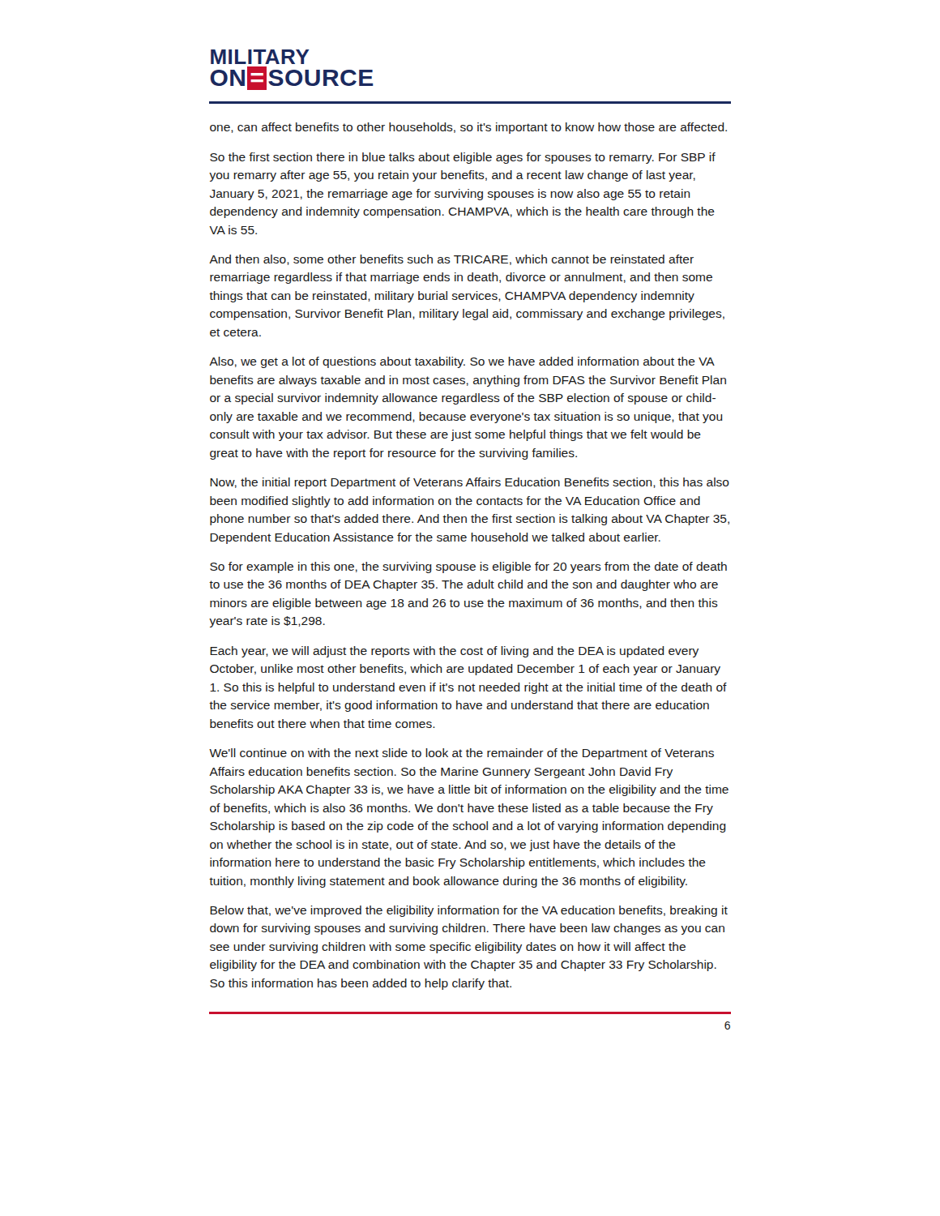MILITARY ON=SOURCE
one, can affect benefits to other households, so it's important to know how those are affected.
So the first section there in blue talks about eligible ages for spouses to remarry. For SBP if you remarry after age 55, you retain your benefits, and a recent law change of last year, January 5, 2021, the remarriage age for surviving spouses is now also age 55 to retain dependency and indemnity compensation. CHAMPVA, which is the health care through the VA is 55.
And then also, some other benefits such as TRICARE, which cannot be reinstated after remarriage regardless if that marriage ends in death, divorce or annulment, and then some things that can be reinstated, military burial services, CHAMPVA dependency indemnity compensation, Survivor Benefit Plan, military legal aid, commissary and exchange privileges, et cetera.
Also, we get a lot of questions about taxability. So we have added information about the VA benefits are always taxable and in most cases, anything from DFAS the Survivor Benefit Plan or a special survivor indemnity allowance regardless of the SBP election of spouse or child-only are taxable and we recommend, because everyone's tax situation is so unique, that you consult with your tax advisor. But these are just some helpful things that we felt would be great to have with the report for resource for the surviving families.
Now, the initial report Department of Veterans Affairs Education Benefits section, this has also been modified slightly to add information on the contacts for the VA Education Office and phone number so that's added there. And then the first section is talking about VA Chapter 35, Dependent Education Assistance for the same household we talked about earlier.
So for example in this one, the surviving spouse is eligible for 20 years from the date of death to use the 36 months of DEA Chapter 35. The adult child and the son and daughter who are minors are eligible between age 18 and 26 to use the maximum of 36 months, and then this year's rate is $1,298.
Each year, we will adjust the reports with the cost of living and the DEA is updated every October, unlike most other benefits, which are updated December 1 of each year or January 1. So this is helpful to understand even if it's not needed right at the initial time of the death of the service member, it's good information to have and understand that there are education benefits out there when that time comes.
We'll continue on with the next slide to look at the remainder of the Department of Veterans Affairs education benefits section. So the Marine Gunnery Sergeant John David Fry Scholarship AKA Chapter 33 is, we have a little bit of information on the eligibility and the time of benefits, which is also 36 months. We don't have these listed as a table because the Fry Scholarship is based on the zip code of the school and a lot of varying information depending on whether the school is in state, out of state. And so, we just have the details of the information here to understand the basic Fry Scholarship entitlements, which includes the tuition, monthly living statement and book allowance during the 36 months of eligibility.
Below that, we've improved the eligibility information for the VA education benefits, breaking it down for surviving spouses and surviving children. There have been law changes as you can see under surviving children with some specific eligibility dates on how it will affect the eligibility for the DEA and combination with the Chapter 35 and Chapter 33 Fry Scholarship. So this information has been added to help clarify that.
6